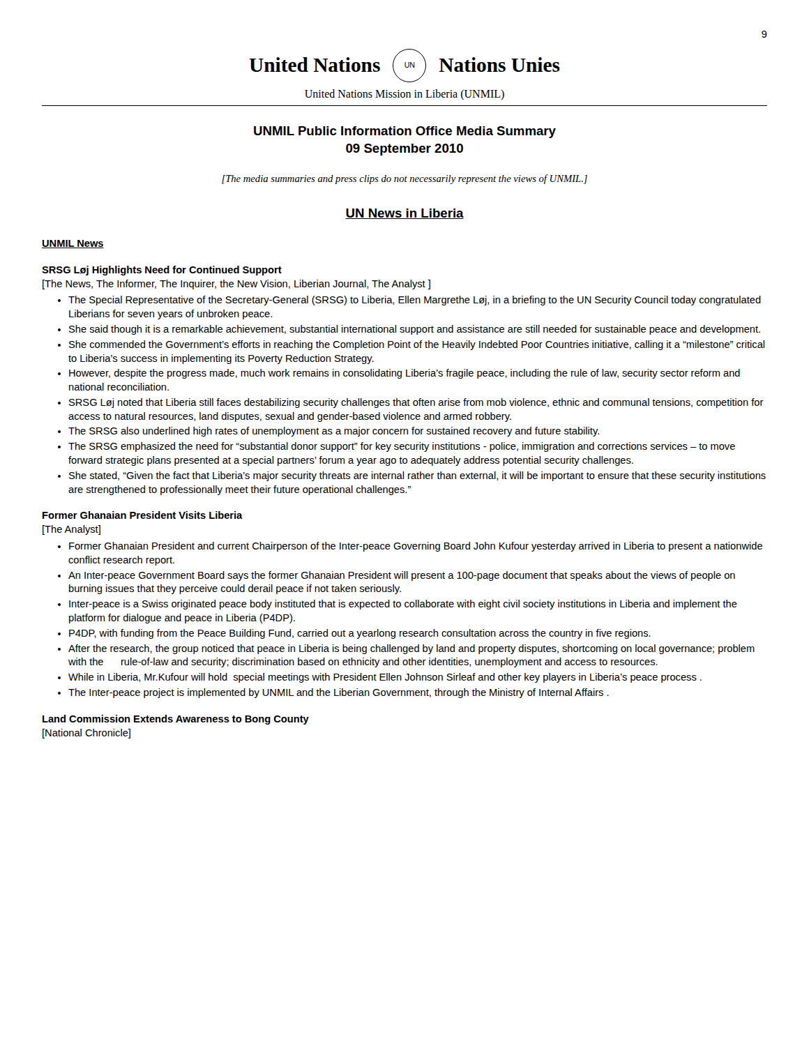9
United Nations UN Nations Unies
United Nations Mission in Liberia (UNMIL)
UNMIL Public Information Office Media Summary
09 September 2010
[The media summaries and press clips do not necessarily represent the views of UNMIL.]
UN News in Liberia
UNMIL News
SRSG Løj Highlights Need for Continued Support
[The News, The Informer, The Inquirer, the New Vision, Liberian Journal, The Analyst ]
The Special Representative of the Secretary-General (SRSG) to Liberia, Ellen Margrethe Løj, in a briefing to the UN Security Council today congratulated Liberians for seven years of unbroken peace.
She said though it is a remarkable achievement, substantial international support and assistance are still needed for sustainable peace and development.
She commended the Government’s efforts in reaching the Completion Point of the Heavily Indebted Poor Countries initiative, calling it a “milestone” critical to Liberia’s success in implementing its Poverty Reduction Strategy.
However, despite the progress made, much work remains in consolidating Liberia’s fragile peace, including the rule of law, security sector reform and national reconciliation.
SRSG Løj noted that Liberia still faces destabilizing security challenges that often arise from mob violence, ethnic and communal tensions, competition for access to natural resources, land disputes, sexual and gender-based violence and armed robbery.
The SRSG also underlined high rates of unemployment as a major concern for sustained recovery and future stability.
The SRSG emphasized the need for “substantial donor support” for key security institutions - police, immigration and corrections services – to move forward strategic plans presented at a special partners’ forum a year ago to adequately address potential security challenges.
She stated, “Given the fact that Liberia’s major security threats are internal rather than external, it will be important to ensure that these security institutions are strengthened to professionally meet their future operational challenges.”
Former Ghanaian President Visits Liberia
[The Analyst]
Former Ghanaian President and current Chairperson of the Inter-peace Governing Board John Kufour yesterday arrived in Liberia to present a nationwide conflict research report.
An Inter-peace Government Board says the former Ghanaian President will present a 100-page document that speaks about the views of people on burning issues that they perceive could derail peace if not taken seriously.
Inter-peace is a Swiss originated peace body instituted that is expected to collaborate with eight civil society institutions in Liberia and implement the platform for dialogue and peace in Liberia (P4DP).
P4DP, with funding from the Peace Building Fund, carried out a yearlong research consultation across the country in five regions.
After the research, the group noticed that peace in Liberia is being challenged by land and property disputes, shortcoming on local governance; problem with the rule-of-law and security; discrimination based on ethnicity and other identities, unemployment and access to resources.
While in Liberia, Mr.Kufour will hold special meetings with President Ellen Johnson Sirleaf and other key players in Liberia’s peace process .
The Inter-peace project is implemented by UNMIL and the Liberian Government, through the Ministry of Internal Affairs .
Land Commission Extends Awareness to Bong County
[National Chronicle]